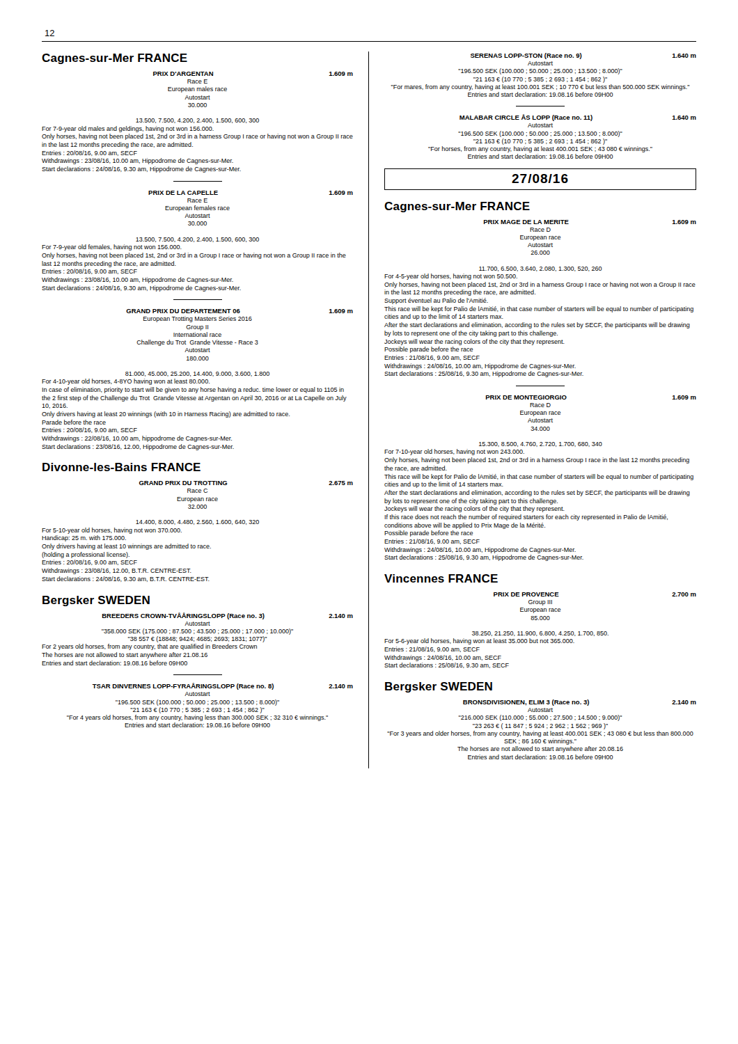12
Cagnes-sur-Mer FRANCE
PRIX D'ARGENTAN 1.609 m
Race E
European males race
Autostart
30.000
13.500, 7.500, 4.200, 2.400, 1.500, 600, 300
For 7-9-year old males and geldings, having not won 156.000.
Only horses, having not been placed 1st, 2nd or 3rd in a harness Group I race or having not won a Group II race in the last 12 months preceding the race, are admitted.
Entries : 20/08/16, 9.00 am, SECF
Withdrawings : 23/08/16, 10.00 am, Hippodrome de Cagnes-sur-Mer.
Start declarations : 24/08/16, 9.30 am, Hippodrome de Cagnes-sur-Mer.
PRIX DE LA CAPELLE 1.609 m
Race E
European females race
Autostart
30.000
13.500, 7.500, 4.200, 2.400, 1.500, 600, 300
For 7-9-year old females, having not won 156.000.
Only horses, having not been placed 1st, 2nd or 3rd in a Group I race or having not won a Group II race in the last 12 months preceding the race, are admitted.
Entries : 20/08/16, 9.00 am, SECF
Withdrawings : 23/08/16, 10.00 am, Hippodrome de Cagnes-sur-Mer.
Start declarations : 24/08/16, 9.30 am, Hippodrome de Cagnes-sur-Mer.
GRAND PRIX DU DEPARTEMENT 06 1.609 m
European Trotting Masters Series 2016
Group II
International race
Challenge du Trot Grande Vitesse - Race 3
Autostart
180.000
81.000, 45.000, 25.200, 14.400, 9.000, 3.600, 1.800
For 4-10-year old horses, 4-8YO having won at least 80.000.
In case of elimination, priority to start will be given to any horse having a reduc. time lower or equal to 1105 in the 2 first step of the Challenge du Trot Grande Vitesse at Argentan on April 30, 2016 or at La Capelle on July 10, 2016.
Only drivers having at least 20 winnings (with 10 in Harness Racing) are admitted to race.
Parade before the race
Entries : 20/08/16, 9.00 am, SECF
Withdrawings : 22/08/16, 10.00 am, hippodrome de Cagnes-sur-Mer.
Start declarations : 23/08/16, 12.00, Hippodrome de Cagnes-sur-Mer.
Divonne-les-Bains FRANCE
GRAND PRIX DU TROTTING 2.675 m
Race C
European race
32.000
14.400, 8.000, 4.480, 2.560, 1.600, 640, 320
For 5-10-year old horses, having not won 370.000.
Handicap: 25 m. with 175.000.
Only drivers having at least 10 winnings are admitted to race.
(holding a professional license).
Entries : 20/08/16, 9.00 am, SECF
Withdrawings : 23/08/16, 12.00, B.T.R. CENTRE-EST.
Start declarations : 24/08/16, 9.30 am, B.T.R. CENTRE-EST.
Bergsker SWEDEN
BREEDERS CROWN-TVÅÅRINGSLOPP (Race no. 3) 2.140 m
Autostart
"358.000 SEK (175.000 ; 87.500 ; 43.500 ; 25.000 ; 17.000 ; 10.000)"
"38 557 € (18848; 9424; 4685; 2693; 1831; 1077)"
For 2 years old horses, from any country, that are qualified in Breeders Crown
The horses are not allowed to start anywhere after 21.08.16
Entries and start declaration: 19.08.16 before 09H00
TSAR DINVERNES LOPP-FYRAÅRINGSLOPP (Race no. 8) 2.140 m
Autostart
"196.500 SEK (100.000 ; 50.000 ; 25.000 ; 13.500 ; 8.000)"
"21 163 € (10 770 ; 5 385 ; 2 693 ; 1 454 ; 862 )"
"For 4 years old horses, from any country, having less than 300.000 SEK ; 32 310 € winnings."
Entries and start declaration: 19.08.16 before 09H00
SERENAS LOPP-STON (Race no. 9) 1.640 m
Autostart
"196.500 SEK (100.000 ; 50.000 ; 25.000 ; 13.500 ; 8.000)"
"21 163 € (10 770 ; 5 385 ; 2 693 ; 1 454 ; 862 )"
"For mares, from any country, having at least 100.001 SEK ; 10 770 € but less than 500.000 SEK winnings."
Entries and start declaration: 19.08.16 before 09H00
MALABAR CIRCLE ÅS LOPP (Race no. 11) 1.640 m
Autostart
"196.500 SEK (100.000 ; 50.000 ; 25.000 ; 13.500 ; 8.000)"
"21 163 € (10 770 ; 5 385 ; 2 693 ; 1 454 ; 862 )"
"For horses, from any country, having at least 400.001 SEK ; 43 080 € winnings."
Entries and start declaration: 19.08.16 before 09H00
27/08/16
Cagnes-sur-Mer FRANCE
PRIX MAGE DE LA MERITE 1.609 m
Race D
European race
Autostart
26.000
11.700, 6.500, 3.640, 2.080, 1.300, 520, 260
For 4-5-year old horses, having not won 50.500.
Only horses, having not been placed 1st, 2nd or 3rd in a harness Group I race or having not won a Group II race in the last 12 months preceding the race, are admitted.
Support éventuel au Palio de l'Amitié.
This race will be kept for Palio de lAmitié, in that case number of starters will be equal to number of participating cities and up to the limit of 14 starters max.
After the start declarations and elimination, according to the rules set by SECF, the participants will be drawing by lots to represent one of the city taking part to this challenge.
Jockeys will wear the racing colors of the city that they represent.
Possible parade before the race
Entries : 21/08/16, 9.00 am, SECF
Withdrawings : 24/08/16, 10.00 am, Hippodrome de Cagnes-sur-Mer.
Start declarations : 25/08/16, 9.30 am, Hippodrome de Cagnes-sur-Mer.
PRIX DE MONTEGIORGIO 1.609 m
Race D
European race
Autostart
34.000
15.300, 8.500, 4.760, 2.720, 1.700, 680, 340
For 7-10-year old horses, having not won 243.000.
Only horses, having not been placed 1st, 2nd or 3rd in a harness Group I race in the last 12 months preceding the race, are admitted.
This race will be kept for Palio de lAmitié, in that case number of starters will be equal to number of participating cities and up to the limit of 14 starters max.
After the start declarations and elimination, according to the rules set by SECF, the participants will be drawing by lots to represent one of the city taking part to this challenge.
Jockeys will wear the racing colors of the city that they represent.
If this race does not reach the number of required starters for each city represented in Palio de lAmitié, conditions above will be applied to Prix Mage de la Mérité.
Possible parade before the race
Entries : 21/08/16, 9.00 am, SECF
Withdrawings : 24/08/16, 10.00 am, Hippodrome de Cagnes-sur-Mer.
Start declarations : 25/08/16, 9.30 am, Hippodrome de Cagnes-sur-Mer.
Vincennes FRANCE
PRIX DE PROVENCE 2.700 m
Group III
European race
85.000
38.250, 21.250, 11.900, 6.800, 4.250, 1.700, 850.
For 5-6-year old horses, having won at least 35.000 but not 365.000.
Entries : 21/08/16, 9.00 am, SECF
Withdrawings : 24/08/16, 10.00 am, SECF
Start declarations : 25/08/16, 9.30 am, SECF
Bergsker SWEDEN
BRONSDIVISIONEN, ELIM 3 (Race no. 3) 2.140 m
Autostart
"216.000 SEK (110.000 ; 55.000 ; 27.500 ; 14.500 ; 9.000)"
"23 263 € ( 11 847 ; 5 924 ; 2 962 ; 1 562 ; 969 )"
"For 3 years and older horses, from any country, having at least 400.001 SEK ; 43 080 € but less than 800.000 SEK ; 86 160 € winnings."
The horses are not allowed to start anywhere after 20.08.16
Entries and start declaration: 19.08.16 before 09H00